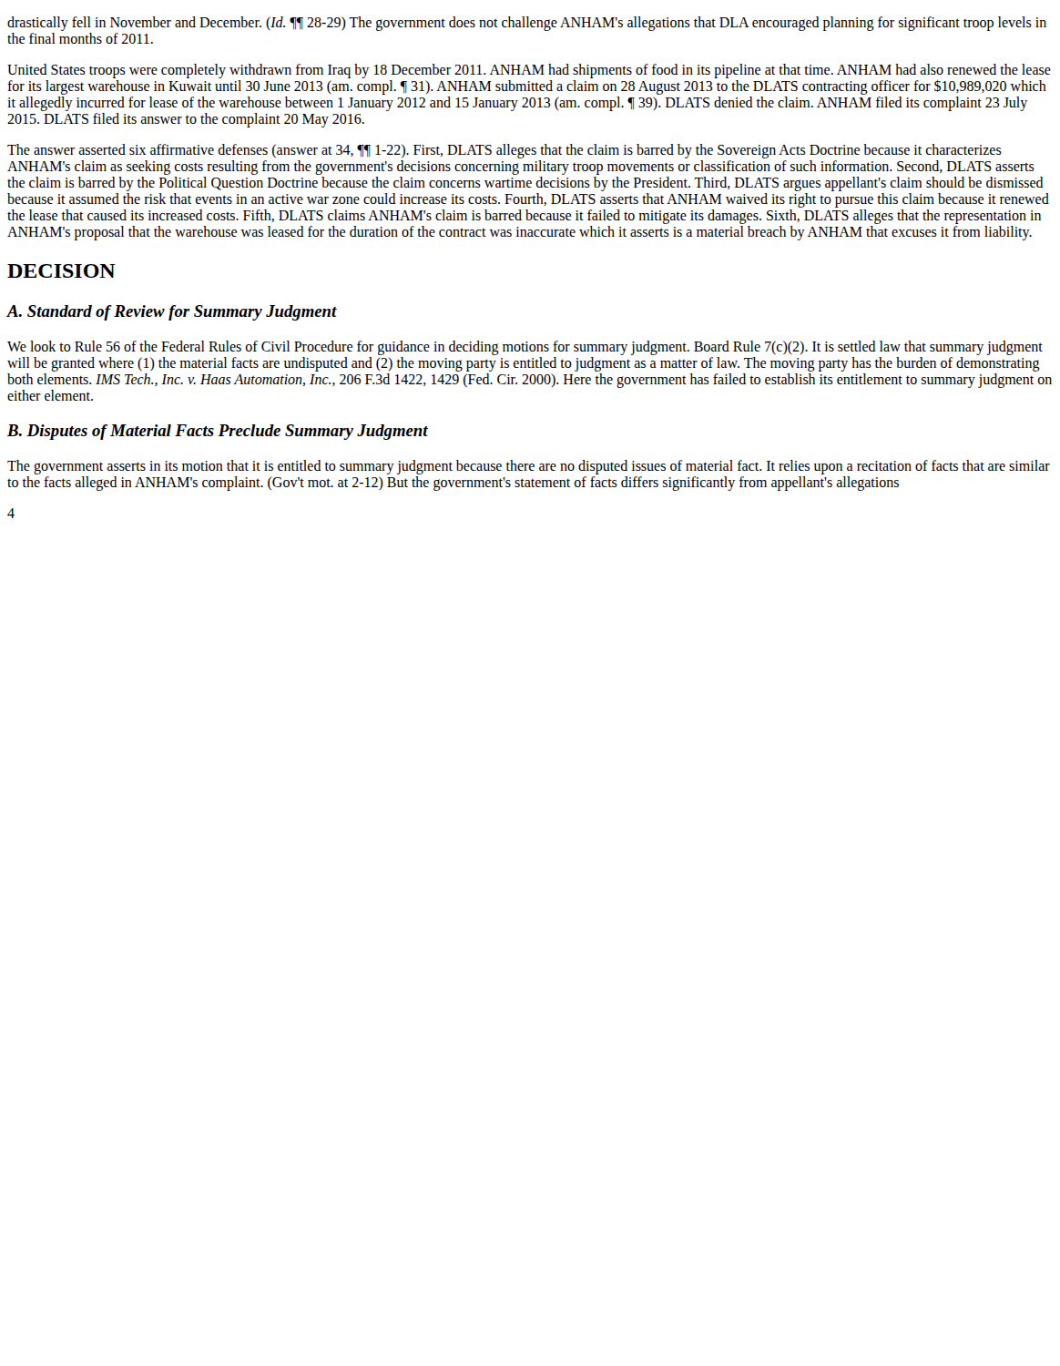drastically fell in November and December. (Id. ¶¶ 28-29) The government does not challenge ANHAM's allegations that DLA encouraged planning for significant troop levels in the final months of 2011.
United States troops were completely withdrawn from Iraq by 18 December 2011. ANHAM had shipments of food in its pipeline at that time. ANHAM had also renewed the lease for its largest warehouse in Kuwait until 30 June 2013 (am. compl. ¶ 31). ANHAM submitted a claim on 28 August 2013 to the DLATS contracting officer for $10,989,020 which it allegedly incurred for lease of the warehouse between 1 January 2012 and 15 January 2013 (am. compl. ¶ 39). DLATS denied the claim. ANHAM filed its complaint 23 July 2015. DLATS filed its answer to the complaint 20 May 2016.
The answer asserted six affirmative defenses (answer at 34, ¶¶ 1-22). First, DLATS alleges that the claim is barred by the Sovereign Acts Doctrine because it characterizes ANHAM's claim as seeking costs resulting from the government's decisions concerning military troop movements or classification of such information. Second, DLATS asserts the claim is barred by the Political Question Doctrine because the claim concerns wartime decisions by the President. Third, DLATS argues appellant's claim should be dismissed because it assumed the risk that events in an active war zone could increase its costs. Fourth, DLATS asserts that ANHAM waived its right to pursue this claim because it renewed the lease that caused its increased costs. Fifth, DLATS claims ANHAM's claim is barred because it failed to mitigate its damages. Sixth, DLATS alleges that the representation in ANHAM's proposal that the warehouse was leased for the duration of the contract was inaccurate which it asserts is a material breach by ANHAM that excuses it from liability.
DECISION
A. Standard of Review for Summary Judgment
We look to Rule 56 of the Federal Rules of Civil Procedure for guidance in deciding motions for summary judgment. Board Rule 7(c)(2). It is settled law that summary judgment will be granted where (1) the material facts are undisputed and (2) the moving party is entitled to judgment as a matter of law. The moving party has the burden of demonstrating both elements. IMS Tech., Inc. v. Haas Automation, Inc., 206 F.3d 1422, 1429 (Fed. Cir. 2000). Here the government has failed to establish its entitlement to summary judgment on either element.
B. Disputes of Material Facts Preclude Summary Judgment
The government asserts in its motion that it is entitled to summary judgment because there are no disputed issues of material fact. It relies upon a recitation of facts that are similar to the facts alleged in ANHAM's complaint. (Gov't mot. at 2-12) But the government's statement of facts differs significantly from appellant's allegations
4